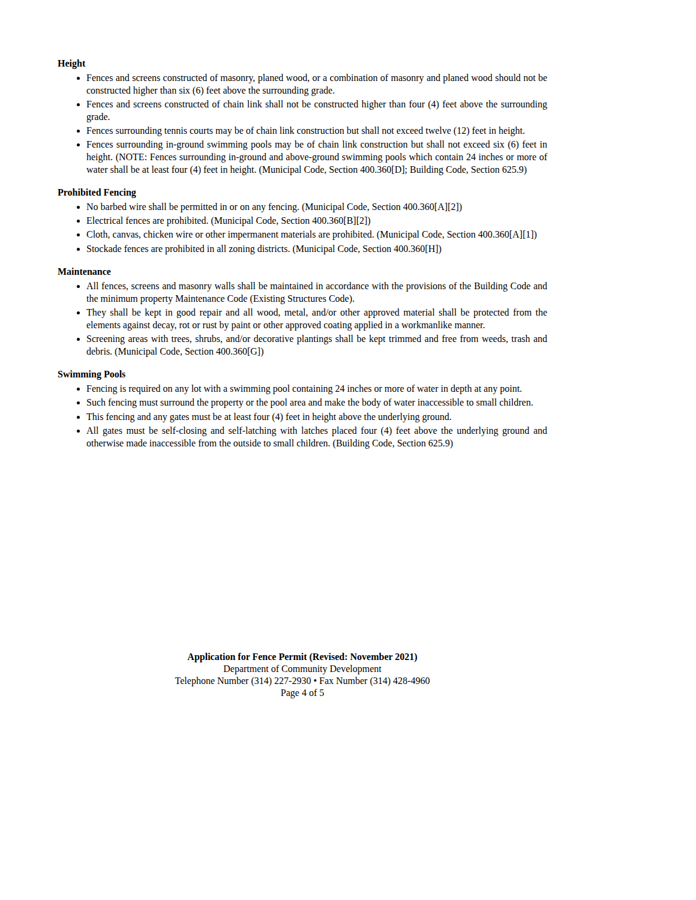Height
Fences and screens constructed of masonry, planed wood, or a combination of masonry and planed wood should not be constructed higher than six (6) feet above the surrounding grade.
Fences and screens constructed of chain link shall not be constructed higher than four (4) feet above the surrounding grade.
Fences surrounding tennis courts may be of chain link construction but shall not exceed twelve (12) feet in height.
Fences surrounding in-ground swimming pools may be of chain link construction but shall not exceed six (6) feet in height. (NOTE: Fences surrounding in-ground and above-ground swimming pools which contain 24 inches or more of water shall be at least four (4) feet in height. (Municipal Code, Section 400.360[D]; Building Code, Section 625.9)
Prohibited Fencing
No barbed wire shall be permitted in or on any fencing. (Municipal Code, Section 400.360[A][2])
Electrical fences are prohibited. (Municipal Code, Section 400.360[B][2])
Cloth, canvas, chicken wire or other impermanent materials are prohibited. (Municipal Code, Section 400.360[A][1])
Stockade fences are prohibited in all zoning districts. (Municipal Code, Section 400.360[H])
Maintenance
All fences, screens and masonry walls shall be maintained in accordance with the provisions of the Building Code and the minimum property Maintenance Code (Existing Structures Code).
They shall be kept in good repair and all wood, metal, and/or other approved material shall be protected from the elements against decay, rot or rust by paint or other approved coating applied in a workmanlike manner.
Screening areas with trees, shrubs, and/or decorative plantings shall be kept trimmed and free from weeds, trash and debris. (Municipal Code, Section 400.360[G])
Swimming Pools
Fencing is required on any lot with a swimming pool containing 24 inches or more of water in depth at any point.
Such fencing must surround the property or the pool area and make the body of water inaccessible to small children.
This fencing and any gates must be at least four (4) feet in height above the underlying ground.
All gates must be self-closing and self-latching with latches placed four (4) feet above the underlying ground and otherwise made inaccessible from the outside to small children. (Building Code, Section 625.9)
Application for Fence Permit (Revised: November 2021)
Department of Community Development
Telephone Number (314) 227-2930 • Fax Number (314) 428-4960
Page 4 of 5